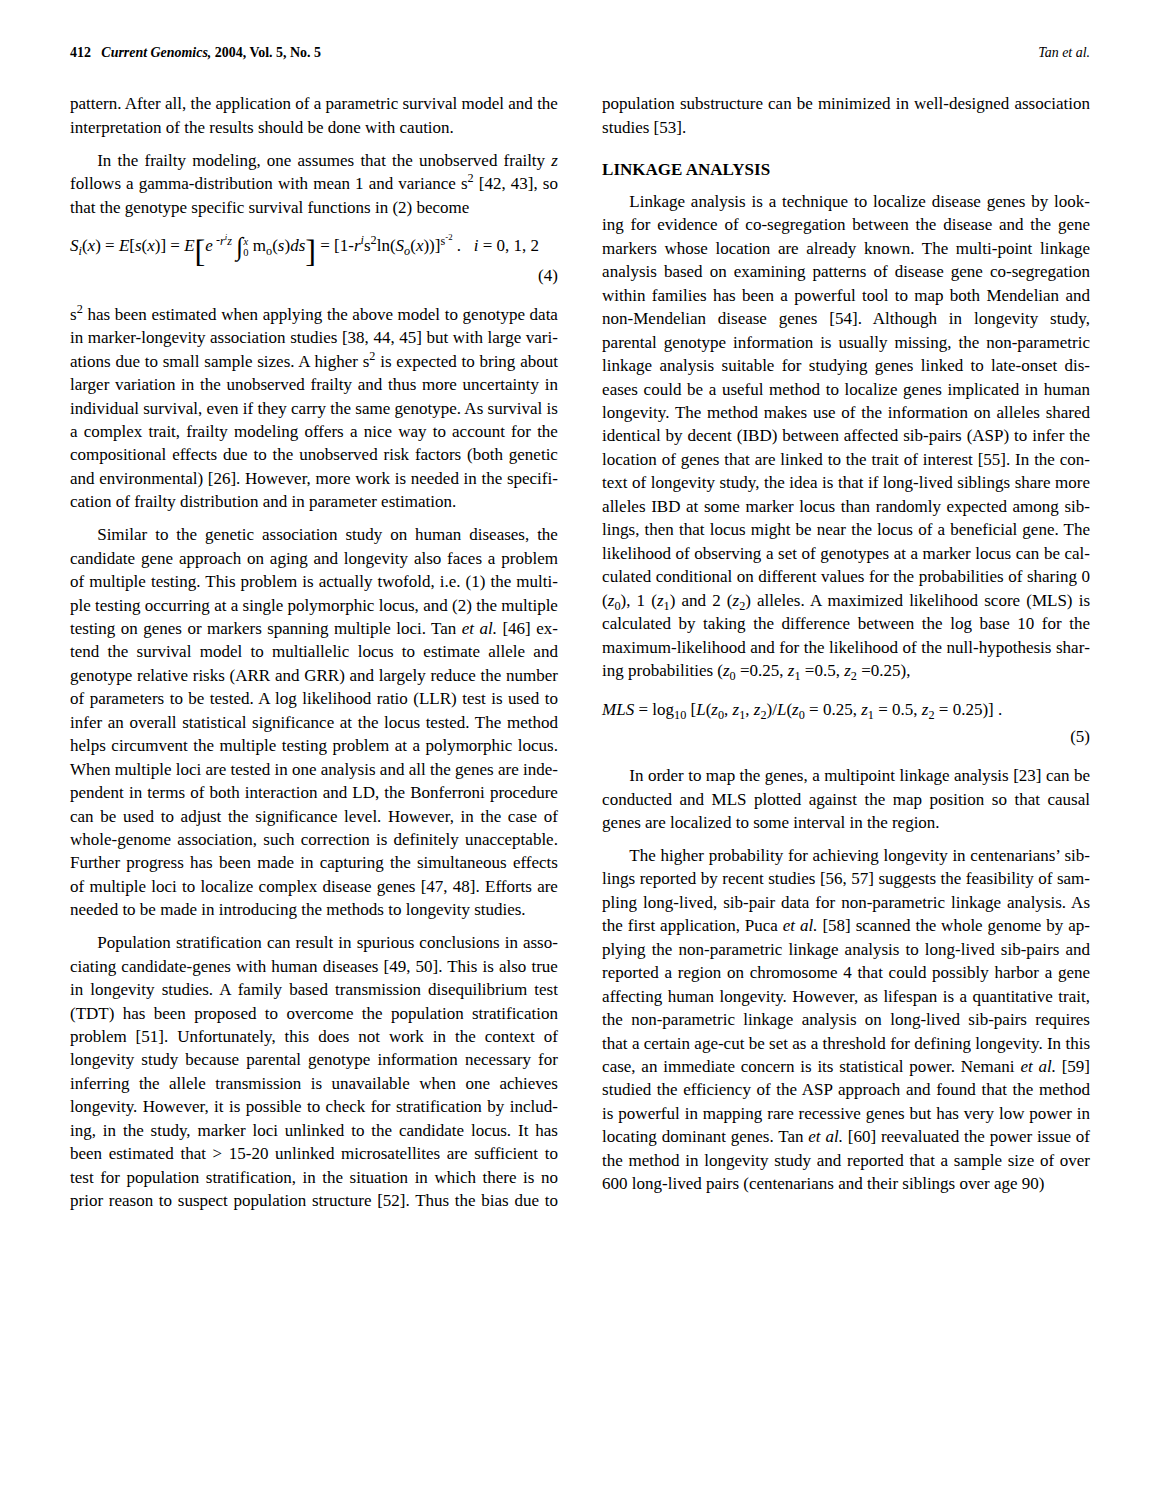412 Current Genomics, 2004, Vol. 5, No. 5
Tan et al.
pattern. After all, the application of a parametric survival model and the interpretation of the results should be done with caution.
In the frailty modeling, one assumes that the unobserved frailty z follows a gamma-distribution with mean 1 and variance s2 [42, 43], so that the genotype specific survival functions in (2) become
Si(x) = E[s(x)] = E[e -riz ∫x 0 mo(s)ds] = [1-ri s2ln(So(x))]s-2 . i = 0, 1, 2 (4)
s2 has been estimated when applying the above model to genotype data in marker-longevity association studies [38, 44, 45] but with large variations due to small sample sizes. A higher s2 is expected to bring about larger variation in the unobserved frailty and thus more uncertainty in individual survival, even if they carry the same genotype. As survival is a complex trait, frailty modeling offers a nice way to account for the compositional effects due to the unobserved risk factors (both genetic and environmental) [26]. However, more work is needed in the specification of frailty distribution and in parameter estimation.
Similar to the genetic association study on human diseases, the candidate gene approach on aging and longevity also faces a problem of multiple testing. This problem is actually twofold, i.e. (1) the multiple testing occurring at a single polymorphic locus, and (2) the multiple testing on genes or markers spanning multiple loci. Tan et al. [46] extend the survival model to multiallelic locus to estimate allele and genotype relative risks (ARR and GRR) and largely reduce the number of parameters to be tested. A log likelihood ratio (LLR) test is used to infer an overall statistical significance at the locus tested. The method helps circumvent the multiple testing problem at a polymorphic locus. When multiple loci are tested in one analysis and all the genes are independent in terms of both interaction and LD, the Bonferroni procedure can be used to adjust the significance level. However, in the case of whole-genome association, such correction is definitely unacceptable. Further progress has been made in capturing the simultaneous effects of multiple loci to localize complex disease genes [47, 48]. Efforts are needed to be made in introducing the methods to longevity studies.
Population stratification can result in spurious conclusions in associating candidate-genes with human diseases [49, 50]. This is also true in longevity studies. A family based transmission disequilibrium test (TDT) has been proposed to overcome the population stratification problem [51]. Unfortunately, this does not work in the context of longevity study because parental genotype information necessary for inferring the allele transmission is unavailable when one achieves longevity. However, it is possible to check for stratification by including, in the study, marker loci unlinked to the candidate locus. It has been estimated that > 15-20 unlinked microsatellites are sufficient to test for population stratification, in the situation in which there is no prior reason to suspect population structure [52]. Thus the bias due to population substructure can be minimized in well-designed association studies [53].
Linkage Analysis
Linkage analysis is a technique to localize disease genes by looking for evidence of co-segregation between the disease and the gene markers whose location are already known. The multi-point linkage analysis based on examining patterns of disease gene co-segregation within families has been a powerful tool to map both Mendelian and non-Mendelian disease genes [54]. Although in longevity study, parental genotype information is usually missing, the non-parametric linkage analysis suitable for studying genes linked to late-onset diseases could be a useful method to localize genes implicated in human longevity. The method makes use of the information on alleles shared identical by decent (IBD) between affected sib-pairs (ASP) to infer the location of genes that are linked to the trait of interest [55]. In the context of longevity study, the idea is that if long-lived siblings share more alleles IBD at some marker locus than randomly expected among siblings, then that locus might be near the locus of a beneficial gene. The likelihood of observing a set of genotypes at a marker locus can be calculated conditional on different values for the probabilities of sharing 0 (z0), 1 (z1) and 2 (z2) alleles. A maximized likelihood score (MLS) is calculated by taking the difference between the log base 10 for the maximum-likelihood and for the likelihood of the null-hypothesis sharing probabilities (z0 =0.25, z1 =0.5, z2 =0.25),
MLS = log10 [L(z0, z1, z2)/L(z0 = 0.25, z1 = 0.5, z2 = 0.25)] . (5)
In order to map the genes, a multipoint linkage analysis [23] can be conducted and MLS plotted against the map position so that causal genes are localized to some interval in the region.
The higher probability for achieving longevity in centenarians’ siblings reported by recent studies [56, 57] suggests the feasibility of sampling long-lived, sib-pair data for non-parametric linkage analysis. As the first application, Puca et al. [58] scanned the whole genome by applying the non-parametric linkage analysis to long-lived sib-pairs and reported a region on chromosome 4 that could possibly harbor a gene affecting human longevity. However, as lifespan is a quantitative trait, the non-parametric linkage analysis on long-lived sib-pairs requires that a certain age-cut be set as a threshold for defining longevity. In this case, an immediate concern is its statistical power. Nemani et al. [59] studied the efficiency of the ASP approach and found that the method is powerful in mapping rare recessive genes but has very low power in locating dominant genes. Tan et al. [60] reevaluated the power issue of the method in longevity study and reported that a sample size of over 600 long-lived pairs (centenarians and their siblings over age 90)